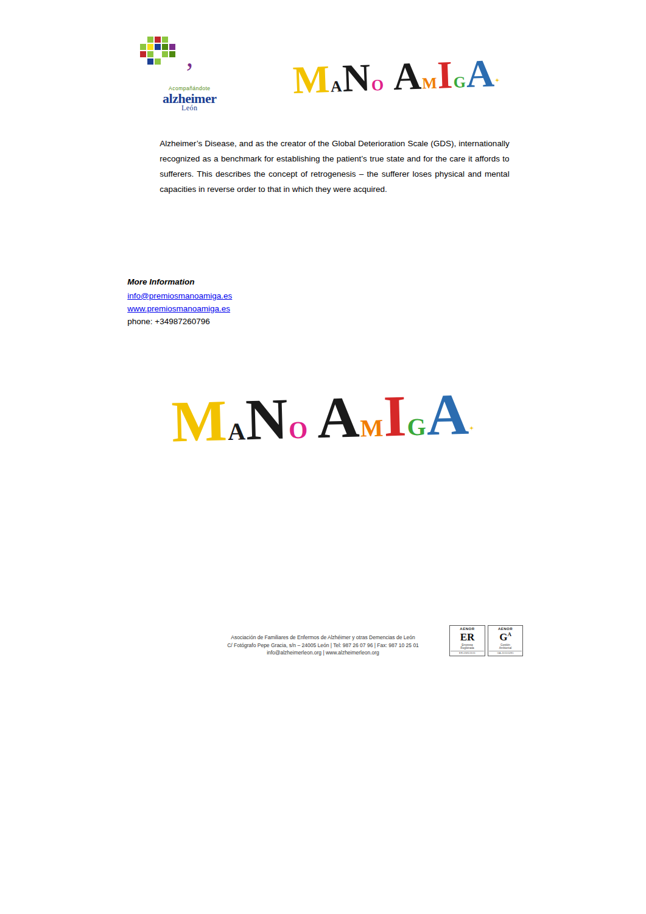’
Acompañándote
alzheimerLeón
MANO AMIGA✦
Alzheimer’s Disease, and as the creator of the Global Deterioration Scale (GDS), internationally recognized as a benchmark for establishing the patient’s true state and for the care it affords to sufferers. This describes the concept of retrogenesis – the sufferer loses physical and mental capacities in reverse order to that in which they were acquired.
More Information
info@premiosmanoamiga.es www.premiosmanoamiga.es
phone: +34987260796
MANO AMIGA✦
Asociación de Familiares de Enfermos de Alzhéimer y otras Demencias de León
C/ Fotógrafo Pepe Gracia, s/n – 24005 León | Tel: 987 26 07 96 | Fax: 987 10 25 01
info@alzheimerleon.org | www.alzheimerleon.org
AENOR
ER
Empresa
Registrada
ER-0581/2011
AENOR
GA
Gestión
Ambiental
GA-2011/0281